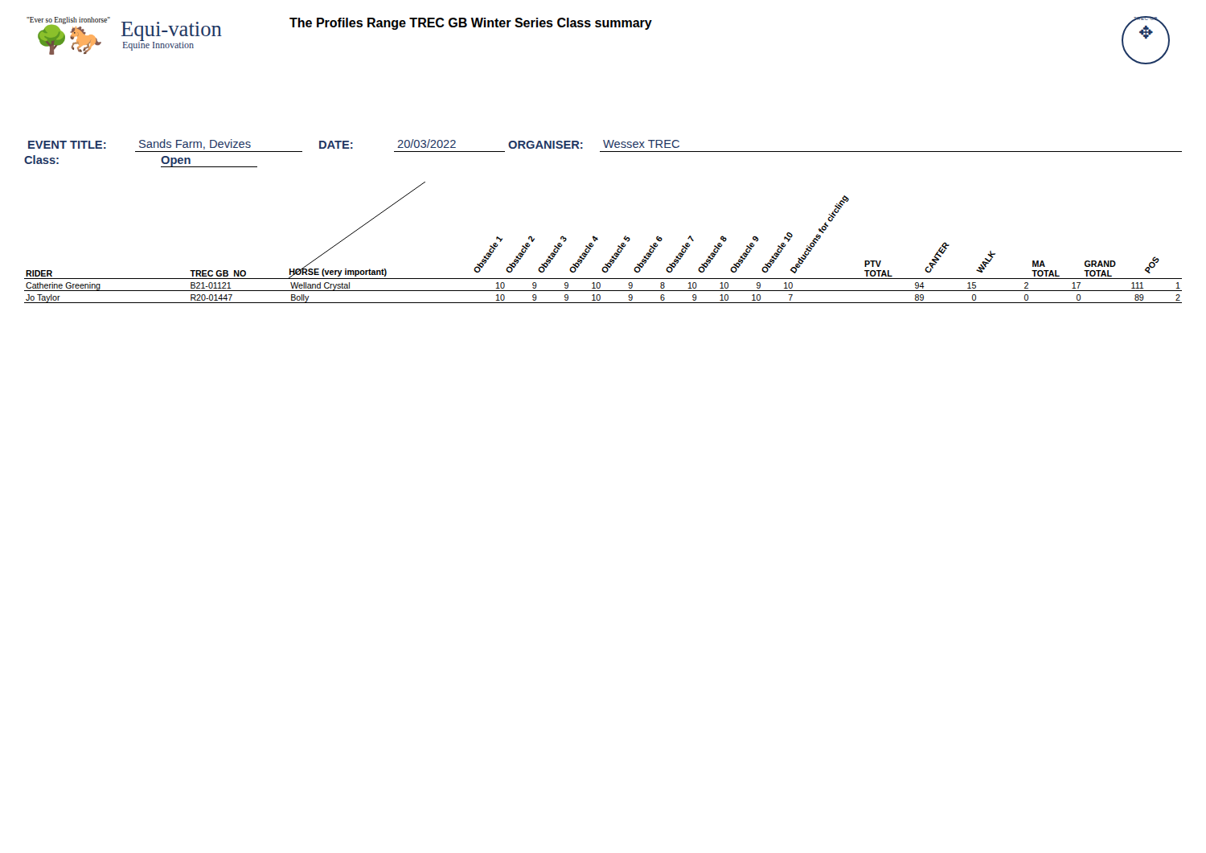"Ever so English ironhorse"
🌳🐎
Equi-vation Equine Innovation
The Profiles Range TREC GB Winter Series Class summary
TREC GB
✥
| EVENT TITLE: | Sands Farm, Devizes | DATE: | 20/03/2022 | ORGANISER: | Wessex TREC | |
Class: Open
| RIDER | TREC GB NO | HORSE (very important) | Obstacle 1 | Obstacle 2 | Obstacle 3 | Obstacle 4 | Obstacle 5 | Obstacle 6 | Obstacle 7 | Obstacle 8 | Obstacle 9 | Obstacle 10 | Deductions for circling | PTV TOTAL | CANTER | WALK | MA TOTAL | GRAND TOTAL | POS |
| --- | --- | --- | --- | --- | --- | --- | --- | --- | --- | --- | --- | --- | --- | --- | --- | --- | --- | --- | --- |
| Catherine Greening | B21-01121 | Welland Crystal | 10 | 9 | 9 | 10 | 9 | 8 | 10 | 10 | 9 | 10 | | 94 | 15 | 2 | 17 | 111 | 1 |
| Jo Taylor | R20-01447 | Bolly | 10 | 9 | 9 | 10 | 9 | 6 | 9 | 10 | 10 | 7 | | 89 | 0 | 0 | 0 | 89 | 2 |